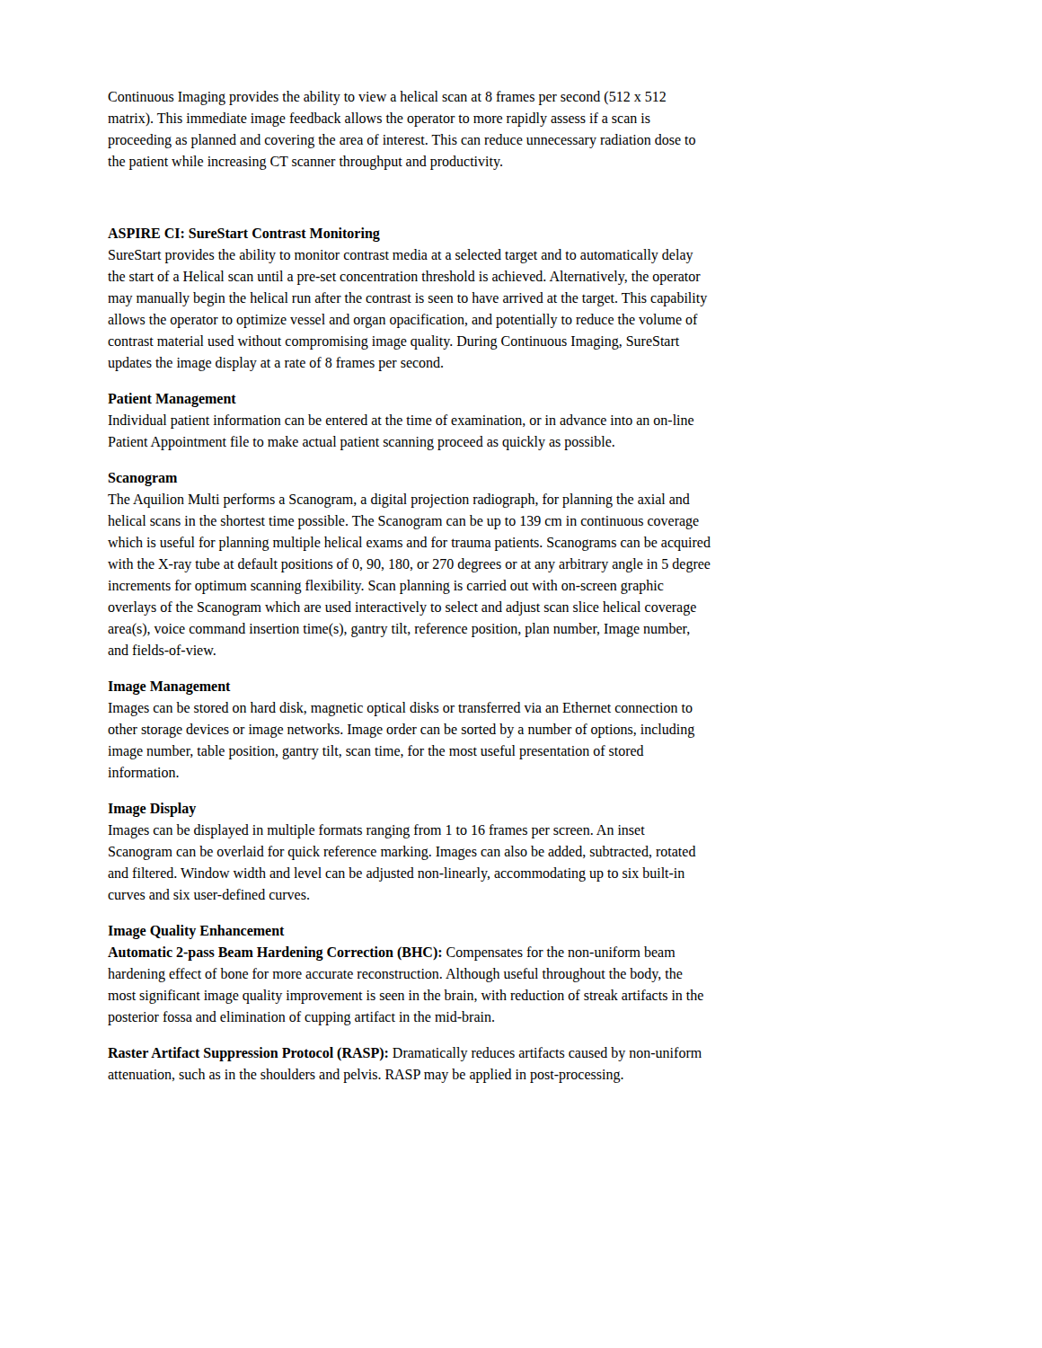Continuous Imaging provides the ability to view a helical scan at 8 frames per second (512 x 512 matrix). This immediate image feedback allows the operator to more rapidly assess if a scan is proceeding as planned and covering the area of interest. This can reduce unnecessary radiation dose to the patient while increasing CT scanner throughput and productivity.
ASPIRE CI: SureStart Contrast Monitoring
SureStart provides the ability to monitor contrast media at a selected target and to automatically delay the start of a Helical scan until a pre-set concentration threshold is achieved. Alternatively, the operator may manually begin the helical run after the contrast is seen to have arrived at the target. This capability allows the operator to optimize vessel and organ opacification, and potentially to reduce the volume of contrast material used without compromising image quality. During Continuous Imaging, SureStart updates the image display at a rate of 8 frames per second.
Patient Management
Individual patient information can be entered at the time of examination, or in advance into an on-line Patient Appointment file to make actual patient scanning proceed as quickly as possible.
Scanogram
The Aquilion Multi performs a Scanogram, a digital projection radiograph, for planning the axial and helical scans in the shortest time possible. The Scanogram can be up to 139 cm in continuous coverage which is useful for planning multiple helical exams and for trauma patients. Scanograms can be acquired with the X-ray tube at default positions of 0, 90, 180, or 270 degrees or at any arbitrary angle in 5 degree increments for optimum scanning flexibility. Scan planning is carried out with on-screen graphic overlays of the Scanogram which are used interactively to select and adjust scan slice helical coverage area(s), voice command insertion time(s), gantry tilt, reference position, plan number, Image number, and fields-of-view.
Image Management
Images can be stored on hard disk, magnetic optical disks or transferred via an Ethernet connection to other storage devices or image networks. Image order can be sorted by a number of options, including image number, table position, gantry tilt, scan time, for the most useful presentation of stored information.
Image Display
Images can be displayed in multiple formats ranging from 1 to 16 frames per screen. An inset Scanogram can be overlaid for quick reference marking. Images can also be added, subtracted, rotated and filtered. Window width and level can be adjusted non-linearly, accommodating up to six built-in curves and six user-defined curves.
Image Quality Enhancement
Automatic 2-pass Beam Hardening Correction (BHC): Compensates for the non-uniform beam hardening effect of bone for more accurate reconstruction. Although useful throughout the body, the most significant image quality improvement is seen in the brain, with reduction of streak artifacts in the posterior fossa and elimination of cupping artifact in the mid-brain.
Raster Artifact Suppression Protocol (RASP): Dramatically reduces artifacts caused by non-uniform attenuation, such as in the shoulders and pelvis. RASP may be applied in post-processing.